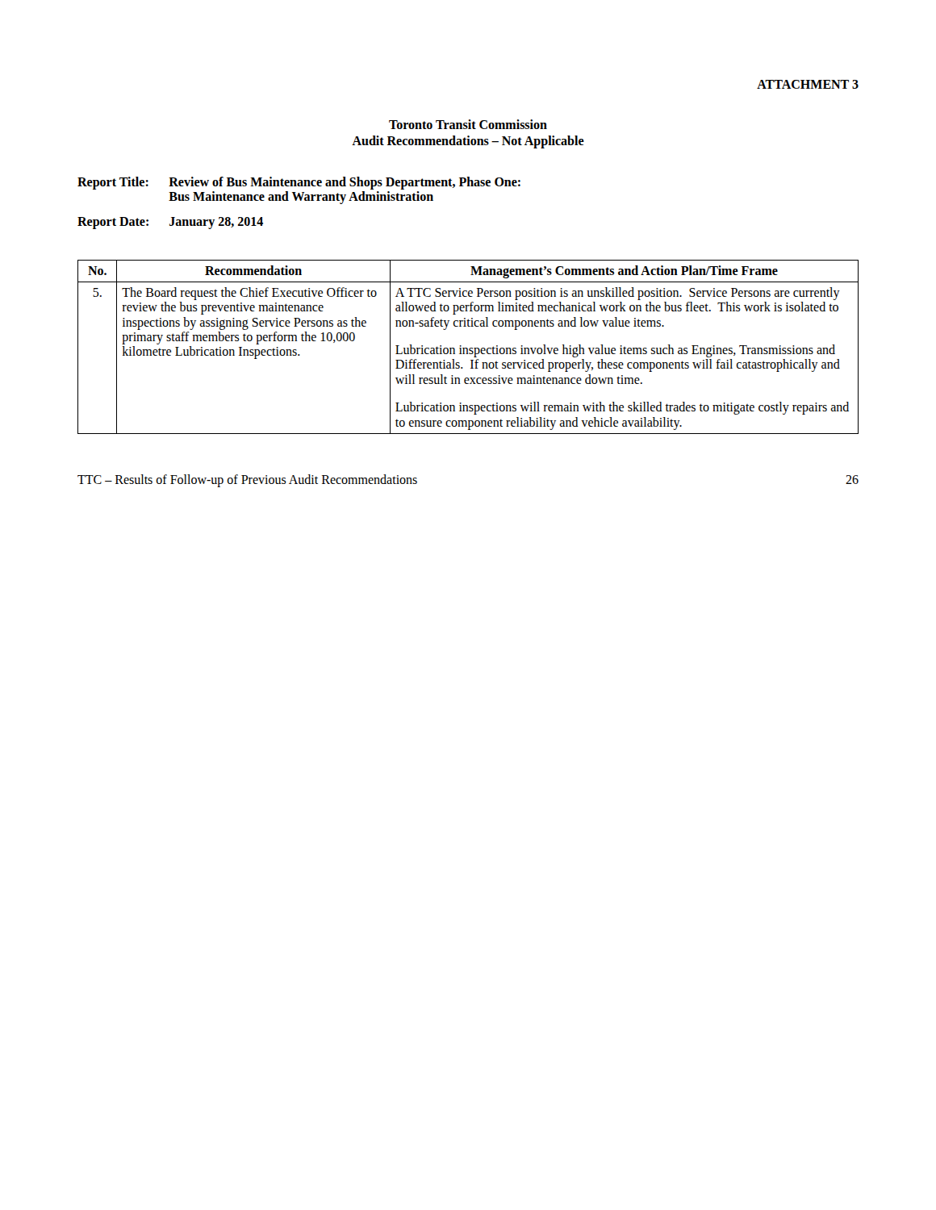ATTACHMENT 3
Toronto Transit Commission
Audit Recommendations – Not Applicable
| Report Title: | Review of Bus Maintenance and Shops Department, Phase One: Bus Maintenance and Warranty Administration |
| Report Date: | January 28, 2014 |
| No. | Recommendation | Management’s Comments and Action Plan/Time Frame |
| --- | --- | --- |
| 5. | The Board request the Chief Executive Officer to review the bus preventive maintenance inspections by assigning Service Persons as the primary staff members to perform the 10,000 kilometre Lubrication Inspections. | A TTC Service Person position is an unskilled position. Service Persons are currently allowed to perform limited mechanical work on the bus fleet. This work is isolated to non-safety critical components and low value items. Lubrication inspections involve high value items such as Engines, Transmissions and Differentials. If not serviced properly, these components will fail catastrophically and will result in excessive maintenance down time. Lubrication inspections will remain with the skilled trades to mitigate costly repairs and to ensure component reliability and vehicle availability. |
TTC – Results of Follow-up of Previous Audit Recommendations 26